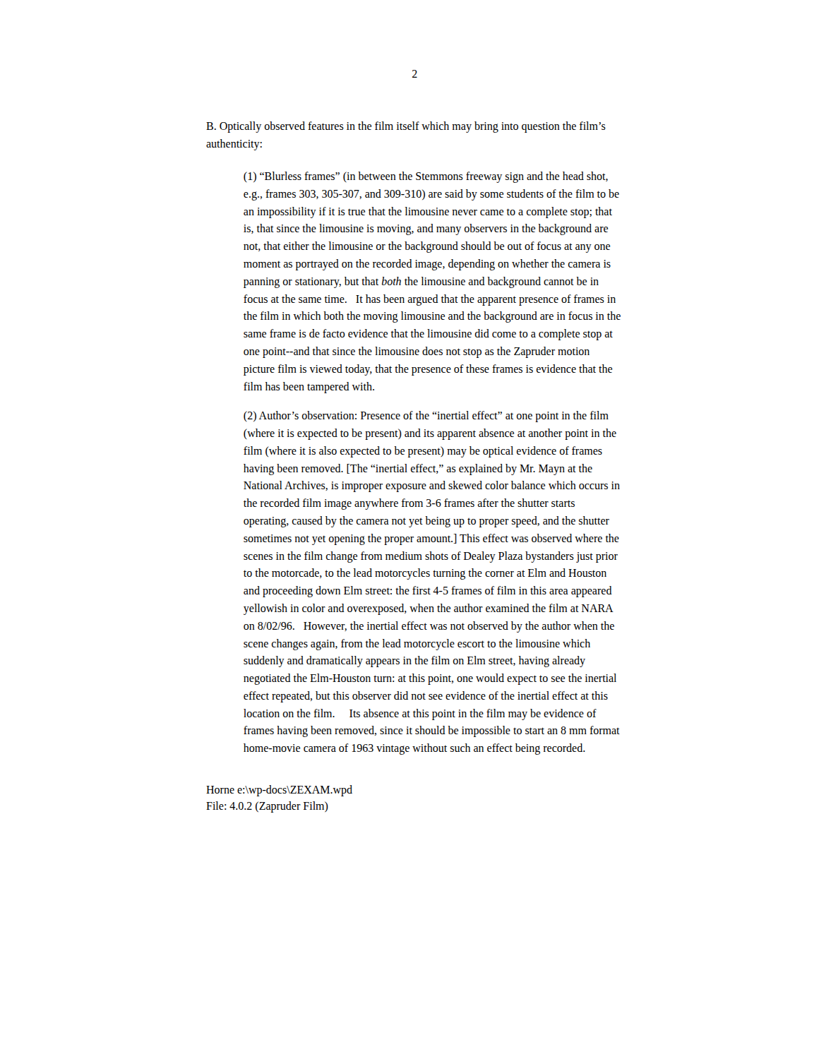2
B. Optically observed features in the film itself which may bring into question the film’s authenticity:
(1) “Blurless frames” (in between the Stemmons freeway sign and the head shot, e.g., frames 303, 305-307, and 309-310) are said by some students of the film to be an impossibility if it is true that the limousine never came to a complete stop; that is, that since the limousine is moving, and many observers in the background are not, that either the limousine or the background should be out of focus at any one moment as portrayed on the recorded image, depending on whether the camera is panning or stationary, but that both the limousine and background cannot be in focus at the same time. It has been argued that the apparent presence of frames in the film in which both the moving limousine and the background are in focus in the same frame is de facto evidence that the limousine did come to a complete stop at one point--and that since the limousine does not stop as the Zapruder motion picture film is viewed today, that the presence of these frames is evidence that the film has been tampered with.
(2) Author’s observation: Presence of the “inertial effect” at one point in the film (where it is expected to be present) and its apparent absence at another point in the film (where it is also expected to be present) may be optical evidence of frames having been removed. [The “inertial effect,” as explained by Mr. Mayn at the National Archives, is improper exposure and skewed color balance which occurs in the recorded film image anywhere from 3-6 frames after the shutter starts operating, caused by the camera not yet being up to proper speed, and the shutter sometimes not yet opening the proper amount.] This effect was observed where the scenes in the film change from medium shots of Dealey Plaza bystanders just prior to the motorcade, to the lead motorcycles turning the corner at Elm and Houston and proceeding down Elm street: the first 4-5 frames of film in this area appeared yellowish in color and overexposed, when the author examined the film at NARA on 8/02/96. However, the inertial effect was not observed by the author when the scene changes again, from the lead motorcycle escort to the limousine which suddenly and dramatically appears in the film on Elm street, having already negotiated the Elm-Houston turn: at this point, one would expect to see the inertial effect repeated, but this observer did not see evidence of the inertial effect at this location on the film. Its absence at this point in the film may be evidence of frames having been removed, since it should be impossible to start an 8 mm format home-movie camera of 1963 vintage without such an effect being recorded.
Horne e:\wp-docs\ZEXAM.wpd
File: 4.0.2 (Zapruder Film)